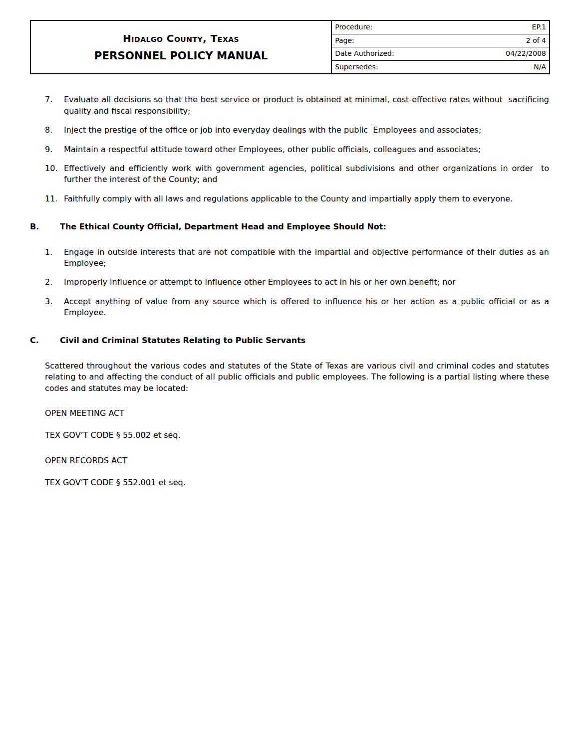Hidalgo County, Texas
PERSONNEL POLICY MANUAL
| Procedure: | EP.1 |
| Page: | 2 of 4 |
| Date Authorized: | 04/22/2008 |
| Supersedes: | N/A |
Evaluate all decisions so that the best service or product is obtained at minimal, cost-effective rates without sacrificing quality and fiscal responsibility;
Inject the prestige of the office or job into everyday dealings with the public Employees and associates;
Maintain a respectful attitude toward other Employees, other public officials, colleagues and associates;
Effectively and efficiently work with government agencies, political subdivisions and other organizations in order to further the interest of the County; and
Faithfully comply with all laws and regulations applicable to the County and impartially apply them to everyone.
B.
The Ethical County Official, Department Head and Employee Should Not:
Engage in outside interests that are not compatible with the impartial and objective performance of their duties as an Employee;
Improperly influence or attempt to influence other Employees to act in his or her own benefit; nor
Accept anything of value from any source which is offered to influence his or her action as a public official or as a Employee.
C.
Civil and Criminal Statutes Relating to Public Servants
Scattered throughout the various codes and statutes of the State of Texas are various civil and criminal codes and statutes relating to and affecting the conduct of all public officials and public employees. The following is a partial listing where these codes and statutes may be located:
OPEN MEETING ACT
TEX GOV’T CODE § 55.002 et seq.
OPEN RECORDS ACT
TEX GOV’T CODE § 552.001 et seq.